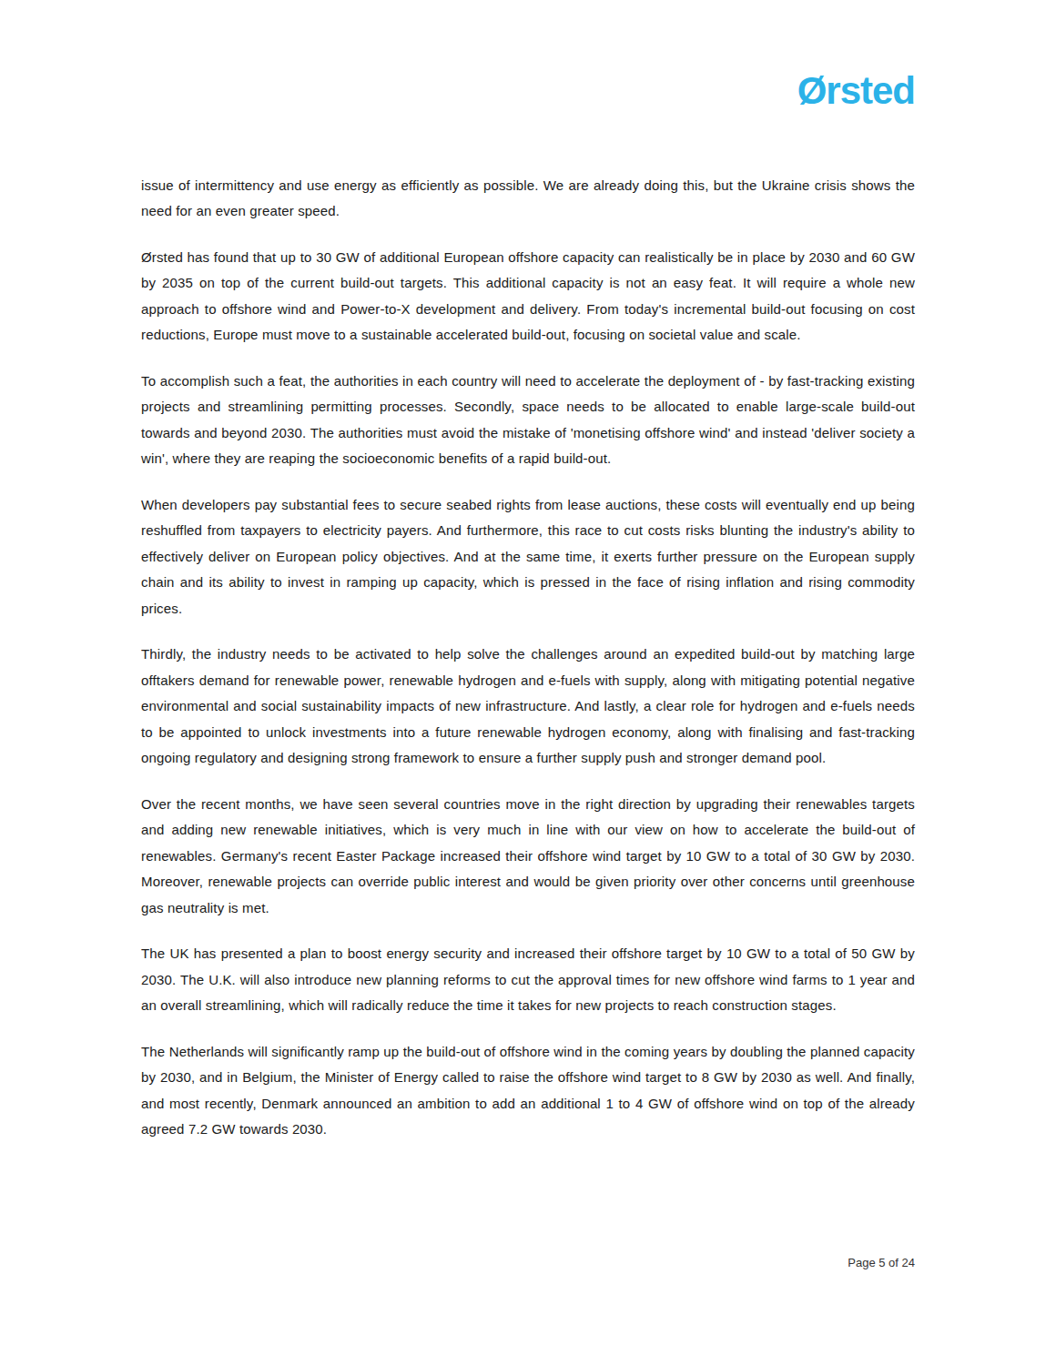Ørsted
issue of intermittency and use energy as efficiently as possible. We are already doing this, but the Ukraine crisis shows the need for an even greater speed.
Ørsted has found that up to 30 GW of additional European offshore capacity can realistically be in place by 2030 and 60 GW by 2035 on top of the current build-out targets. This additional capacity is not an easy feat. It will require a whole new approach to offshore wind and Power-to-X development and delivery. From today's incremental build-out focusing on cost reductions, Europe must move to a sustainable accelerated build-out, focusing on societal value and scale.
To accomplish such a feat, the authorities in each country will need to accelerate the deployment of - by fast-tracking existing projects and streamlining permitting processes. Secondly, space needs to be allocated to enable large-scale build-out towards and beyond 2030. The authorities must avoid the mistake of 'monetising offshore wind' and instead 'deliver society a win', where they are reaping the socioeconomic benefits of a rapid build-out.
When developers pay substantial fees to secure seabed rights from lease auctions, these costs will eventually end up being reshuffled from taxpayers to electricity payers. And furthermore, this race to cut costs risks blunting the industry's ability to effectively deliver on European policy objectives. And at the same time, it exerts further pressure on the European supply chain and its ability to invest in ramping up capacity, which is pressed in the face of rising inflation and rising commodity prices.
Thirdly, the industry needs to be activated to help solve the challenges around an expedited build-out by matching large offtakers demand for renewable power, renewable hydrogen and e-fuels with supply, along with mitigating potential negative environmental and social sustainability impacts of new infrastructure. And lastly, a clear role for hydrogen and e-fuels needs to be appointed to unlock investments into a future renewable hydrogen economy, along with finalising and fast-tracking ongoing regulatory and designing strong framework to ensure a further supply push and stronger demand pool.
Over the recent months, we have seen several countries move in the right direction by upgrading their renewables targets and adding new renewable initiatives, which is very much in line with our view on how to accelerate the build-out of renewables. Germany's recent Easter Package increased their offshore wind target by 10 GW to a total of 30 GW by 2030. Moreover, renewable projects can override public interest and would be given priority over other concerns until greenhouse gas neutrality is met.
The UK has presented a plan to boost energy security and increased their offshore target by 10 GW to a total of 50 GW by 2030. The U.K. will also introduce new planning reforms to cut the approval times for new offshore wind farms to 1 year and an overall streamlining, which will radically reduce the time it takes for new projects to reach construction stages.
The Netherlands will significantly ramp up the build-out of offshore wind in the coming years by doubling the planned capacity by 2030, and in Belgium, the Minister of Energy called to raise the offshore wind target to 8 GW by 2030 as well. And finally, and most recently, Denmark announced an ambition to add an additional 1 to 4 GW of offshore wind on top of the already agreed 7.2 GW towards 2030.
Page 5 of 24